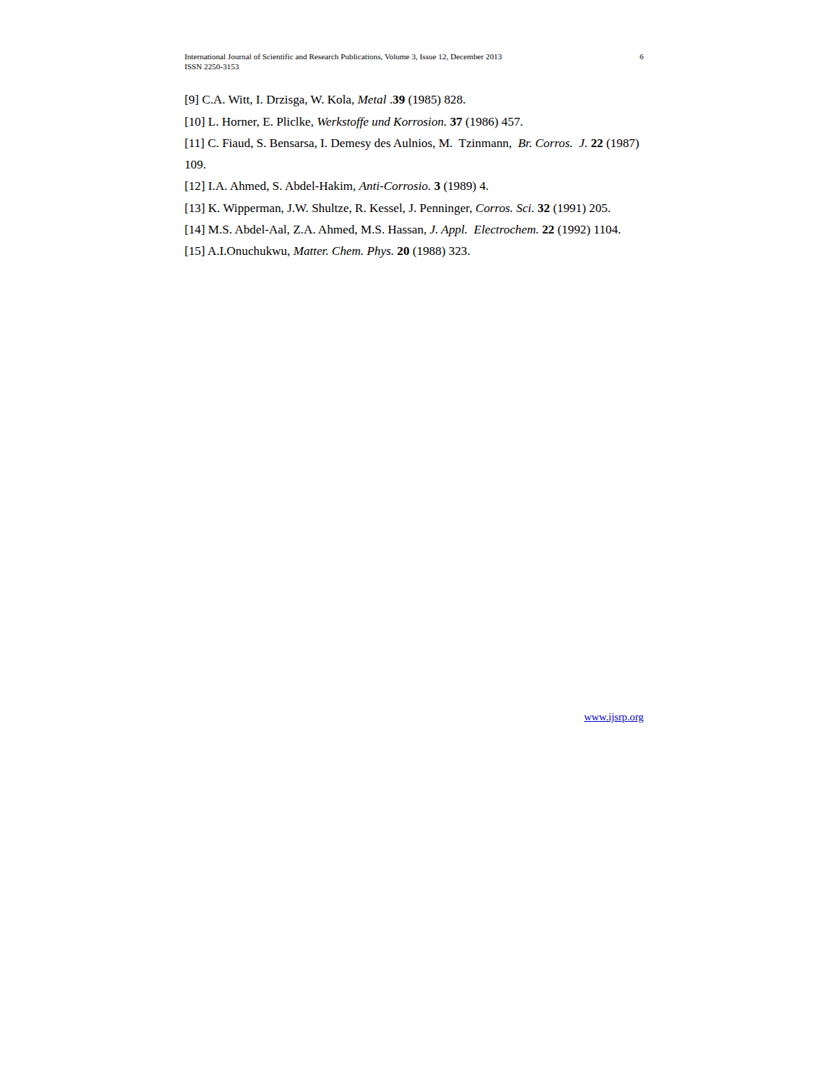International Journal of Scientific and Research Publications, Volume 3, Issue 12, December 2013
ISSN 2250-3153 6
[9] C.A. Witt, I. Drzisga, W. Kola, Metal .39 (1985) 828.
[10] L. Horner, E. Pliclke, Werkstoffe und Korrosion. 37 (1986) 457.
[11] C. Fiaud, S. Bensarsa, I. Demesy des Aulnios, M. Tzinmann, Br. Corros. J. 22 (1987) 109.
[12] I.A. Ahmed, S. Abdel-Hakim, Anti-Corrosio. 3 (1989) 4.
[13] K. Wipperman, J.W. Shultze, R. Kessel, J. Penninger, Corros. Sci. 32 (1991) 205.
[14] M.S. Abdel-Aal, Z.A. Ahmed, M.S. Hassan, J. Appl. Electrochem. 22 (1992) 1104.
[15] A.I.Onuchukwu, Matter. Chem. Phys. 20 (1988) 323.
www.ijsrp.org